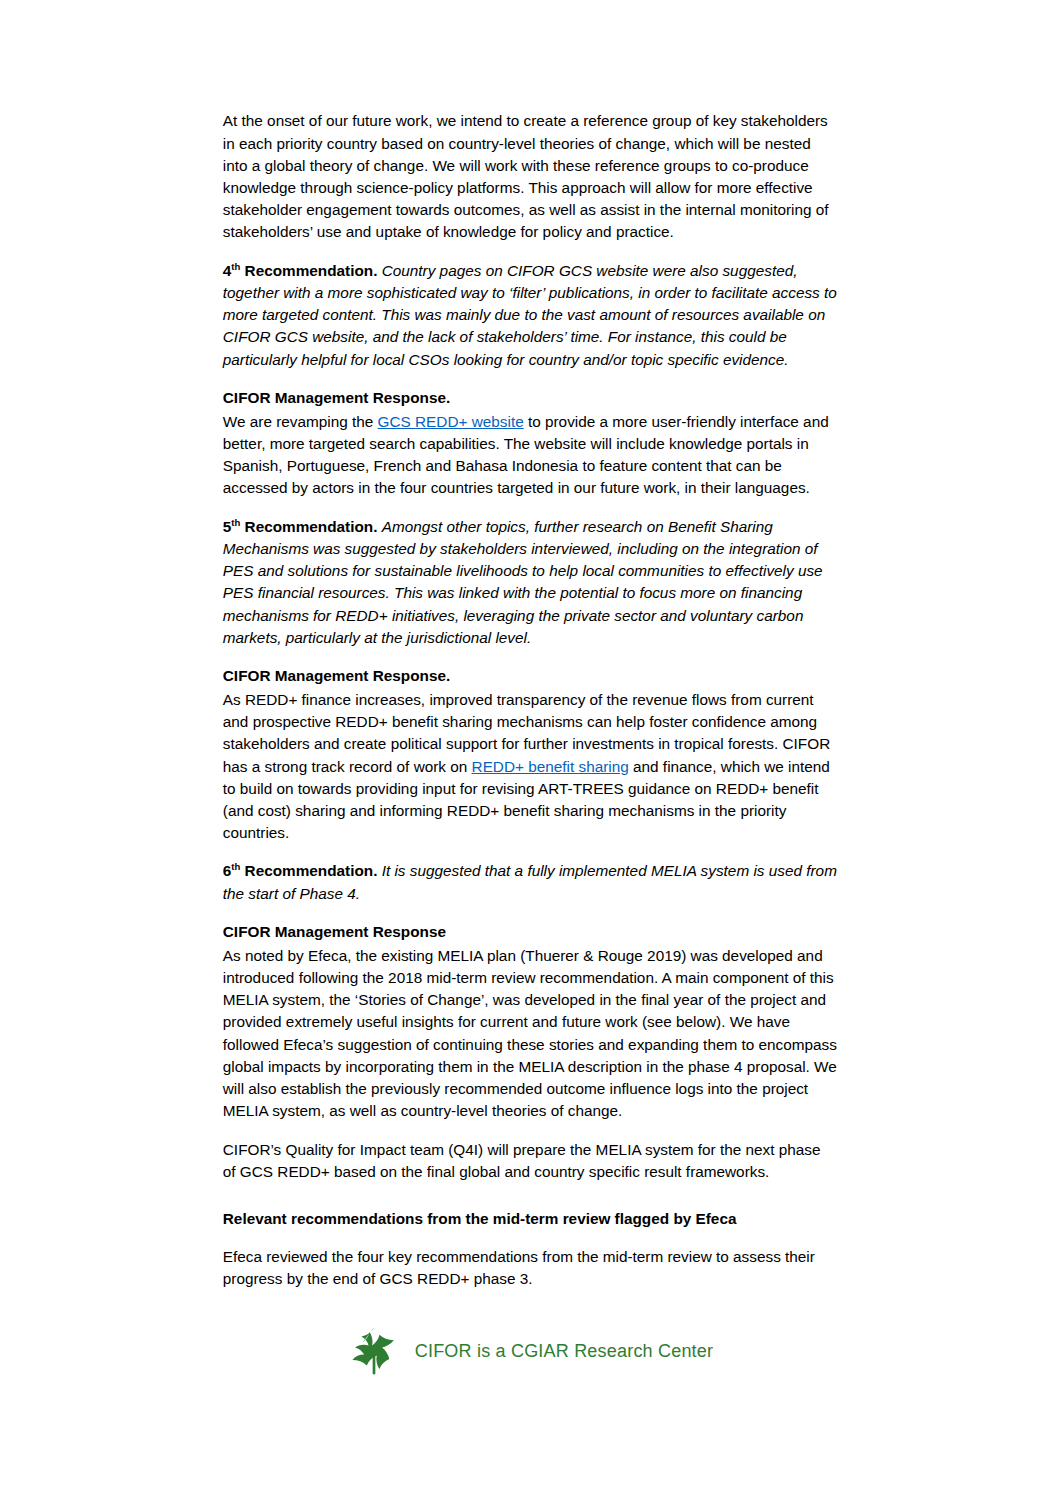At the onset of our future work, we intend to create a reference group of key stakeholders in each priority country based on country-level theories of change, which will be nested into a global theory of change. We will work with these reference groups to co-produce knowledge through science-policy platforms. This approach will allow for more effective stakeholder engagement towards outcomes, as well as assist in the internal monitoring of stakeholders’ use and uptake of knowledge for policy and practice.
4th Recommendation. Country pages on CIFOR GCS website were also suggested, together with a more sophisticated way to ‘filter’ publications, in order to facilitate access to more targeted content. This was mainly due to the vast amount of resources available on CIFOR GCS website, and the lack of stakeholders’ time. For instance, this could be particularly helpful for local CSOs looking for country and/or topic specific evidence.
CIFOR Management Response.
We are revamping the GCS REDD+ website to provide a more user-friendly interface and better, more targeted search capabilities. The website will include knowledge portals in Spanish, Portuguese, French and Bahasa Indonesia to feature content that can be accessed by actors in the four countries targeted in our future work, in their languages.
5th Recommendation. Amongst other topics, further research on Benefit Sharing Mechanisms was suggested by stakeholders interviewed, including on the integration of PES and solutions for sustainable livelihoods to help local communities to effectively use PES financial resources. This was linked with the potential to focus more on financing mechanisms for REDD+ initiatives, leveraging the private sector and voluntary carbon markets, particularly at the jurisdictional level.
CIFOR Management Response.
As REDD+ finance increases, improved transparency of the revenue flows from current and prospective REDD+ benefit sharing mechanisms can help foster confidence among stakeholders and create political support for further investments in tropical forests. CIFOR has a strong track record of work on REDD+ benefit sharing and finance, which we intend to build on towards providing input for revising ART-TREES guidance on REDD+ benefit (and cost) sharing and informing REDD+ benefit sharing mechanisms in the priority countries.
6th Recommendation. It is suggested that a fully implemented MELIA system is used from the start of Phase 4.
CIFOR Management Response
As noted by Efeca, the existing MELIA plan (Thuerer & Rouge 2019) was developed and introduced following the 2018 mid-term review recommendation. A main component of this MELIA system, the ‘Stories of Change’, was developed in the final year of the project and provided extremely useful insights for current and future work (see below). We have followed Efeca’s suggestion of continuing these stories and expanding them to encompass global impacts by incorporating them in the MELIA description in the phase 4 proposal. We will also establish the previously recommended outcome influence logs into the project MELIA system, as well as country-level theories of change.
CIFOR’s Quality for Impact team (Q4I) will prepare the MELIA system for the next phase of GCS REDD+ based on the final global and country specific result frameworks.
Relevant recommendations from the mid-term review flagged by Efeca
Efeca reviewed the four key recommendations from the mid-term review to assess their progress by the end of GCS REDD+ phase 3.
CIFOR is a CGIAR Research Center